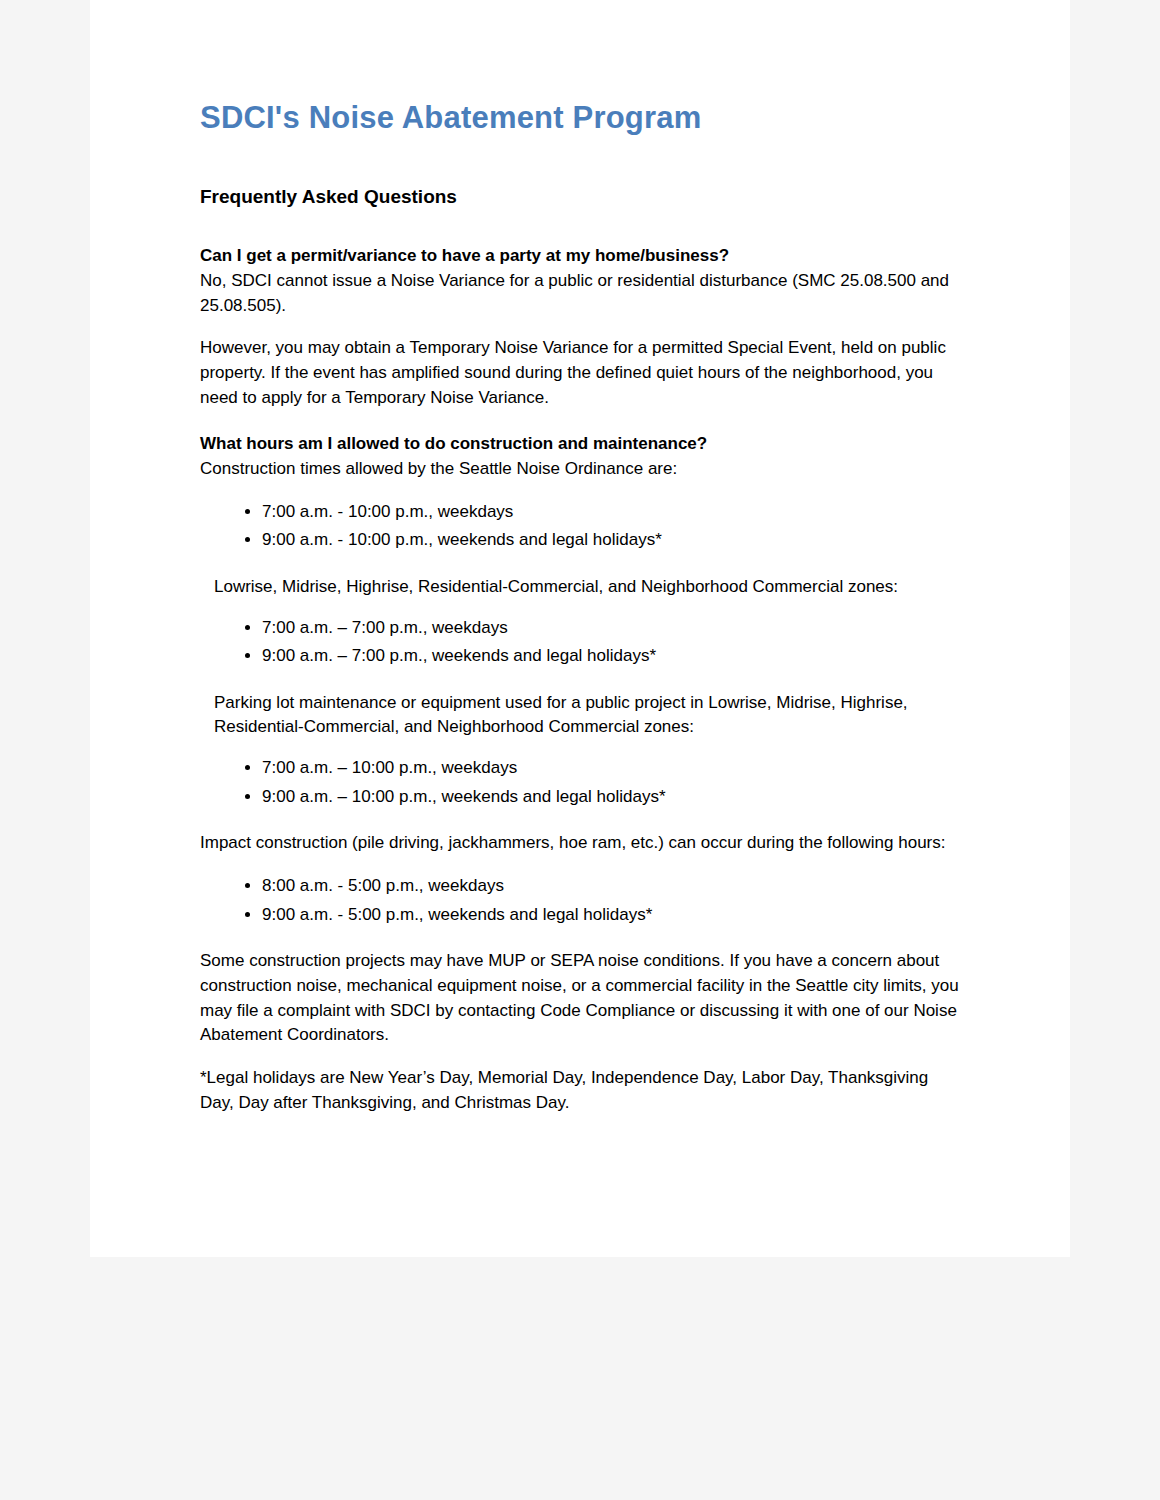SDCI's Noise Abatement Program
Frequently Asked Questions
Can I get a permit/variance to have a party at my home/business?
No, SDCI cannot issue a Noise Variance for a public or residential disturbance (SMC 25.08.500 and 25.08.505).
However, you may obtain a Temporary Noise Variance for a permitted Special Event, held on public property. If the event has amplified sound during the defined quiet hours of the neighborhood, you need to apply for a Temporary Noise Variance.
What hours am I allowed to do construction and maintenance?
Construction times allowed by the Seattle Noise Ordinance are:
7:00 a.m. - 10:00 p.m., weekdays
9:00 a.m. - 10:00 p.m., weekends and legal holidays*
Lowrise, Midrise, Highrise, Residential-Commercial, and Neighborhood Commercial zones:
7:00 a.m. – 7:00 p.m., weekdays
9:00 a.m. – 7:00 p.m., weekends and legal holidays*
Parking lot maintenance or equipment used for a public project in Lowrise, Midrise, Highrise, Residential-Commercial, and Neighborhood Commercial zones:
7:00 a.m. – 10:00 p.m., weekdays
9:00 a.m. – 10:00 p.m., weekends and legal holidays*
Impact construction (pile driving, jackhammers, hoe ram, etc.) can occur during the following hours:
8:00 a.m. - 5:00 p.m., weekdays
9:00 a.m. - 5:00 p.m., weekends and legal holidays*
Some construction projects may have MUP or SEPA noise conditions. If you have a concern about construction noise, mechanical equipment noise, or a commercial facility in the Seattle city limits, you may file a complaint with SDCI by contacting Code Compliance or discussing it with one of our Noise Abatement Coordinators.
*Legal holidays are New Year’s Day, Memorial Day, Independence Day, Labor Day, Thanksgiving Day, Day after Thanksgiving, and Christmas Day.